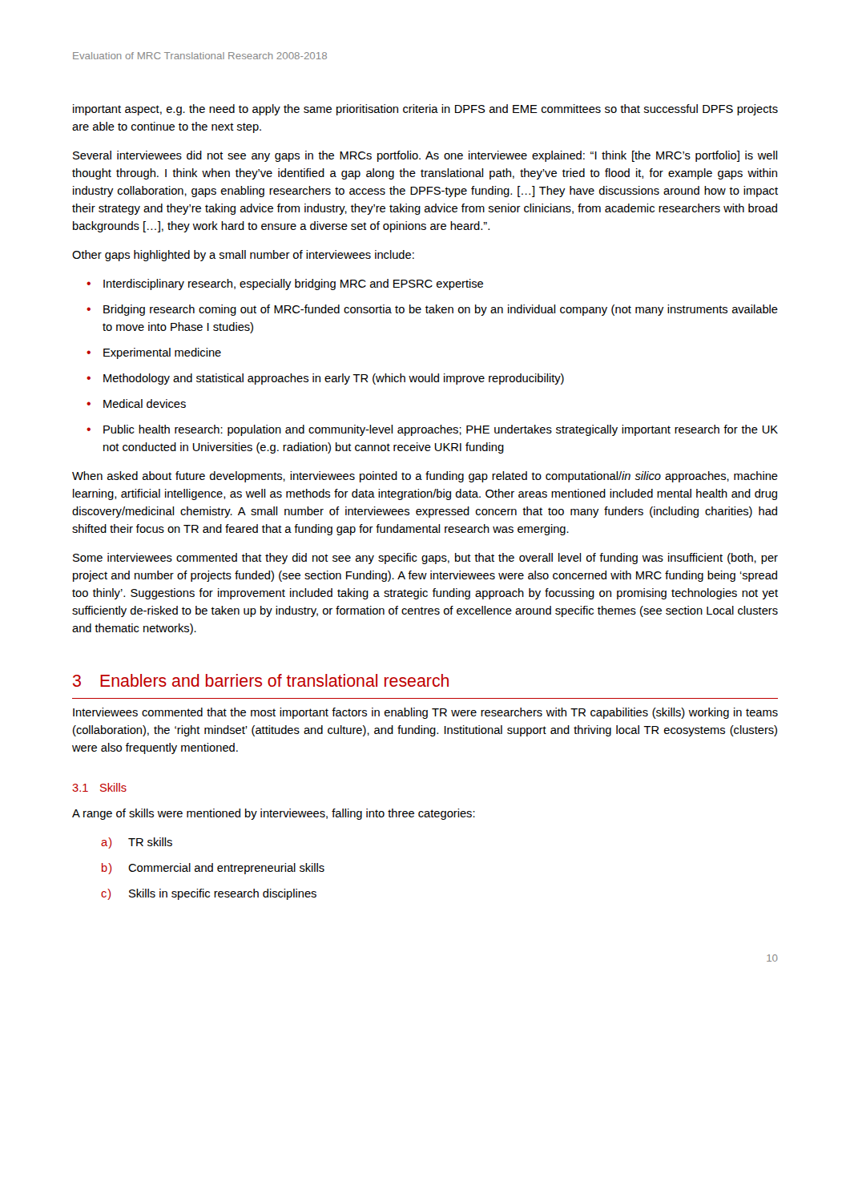Evaluation of MRC Translational Research 2008-2018
important aspect, e.g. the need to apply the same prioritisation criteria in DPFS and EME committees so that successful DPFS projects are able to continue to the next step.
Several interviewees did not see any gaps in the MRCs portfolio. As one interviewee explained: “I think [the MRC’s portfolio] is well thought through. I think when they’ve identified a gap along the translational path, they’ve tried to flood it, for example gaps within industry collaboration, gaps enabling researchers to access the DPFS-type funding. […] They have discussions around how to impact their strategy and they’re taking advice from industry, they’re taking advice from senior clinicians, from academic researchers with broad backgrounds […], they work hard to ensure a diverse set of opinions are heard.”.
Other gaps highlighted by a small number of interviewees include:
Interdisciplinary research, especially bridging MRC and EPSRC expertise
Bridging research coming out of MRC-funded consortia to be taken on by an individual company (not many instruments available to move into Phase I studies)
Experimental medicine
Methodology and statistical approaches in early TR (which would improve reproducibility)
Medical devices
Public health research: population and community-level approaches; PHE undertakes strategically important research for the UK not conducted in Universities (e.g. radiation) but cannot receive UKRI funding
When asked about future developments, interviewees pointed to a funding gap related to computational/in silico approaches, machine learning, artificial intelligence, as well as methods for data integration/big data. Other areas mentioned included mental health and drug discovery/medicinal chemistry. A small number of interviewees expressed concern that too many funders (including charities) had shifted their focus on TR and feared that a funding gap for fundamental research was emerging.
Some interviewees commented that they did not see any specific gaps, but that the overall level of funding was insufficient (both, per project and number of projects funded) (see section Funding). A few interviewees were also concerned with MRC funding being ‘spread too thinly’. Suggestions for improvement included taking a strategic funding approach by focussing on promising technologies not yet sufficiently de-risked to be taken up by industry, or formation of centres of excellence around specific themes (see section Local clusters and thematic networks).
3 Enablers and barriers of translational research
Interviewees commented that the most important factors in enabling TR were researchers with TR capabilities (skills) working in teams (collaboration), the ‘right mindset’ (attitudes and culture), and funding. Institutional support and thriving local TR ecosystems (clusters) were also frequently mentioned.
3.1 Skills
A range of skills were mentioned by interviewees, falling into three categories:
TR skills
Commercial and entrepreneurial skills
Skills in specific research disciplines
10